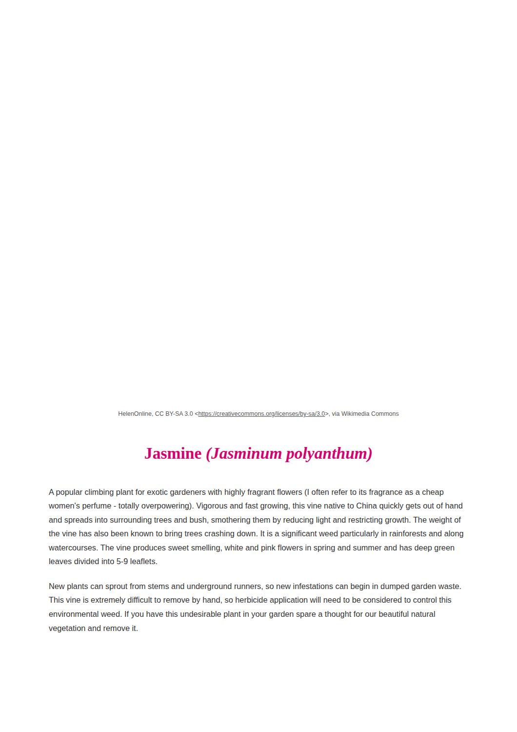HelenOnline, CC BY-SA 3.0 <https://creativecommons.org/licenses/by-sa/3.0>, via Wikimedia Commons
Jasmine (Jasminum polyanthum)
A popular climbing plant for exotic gardeners with highly fragrant flowers (I often refer to its fragrance as a cheap women's perfume - totally overpowering). Vigorous and fast growing, this vine native to China quickly gets out of hand and spreads into surrounding trees and bush, smothering them by reducing light and restricting growth. The weight of the vine has also been known to bring trees crashing down. It is a significant weed particularly in rainforests and along watercourses. The vine produces sweet smelling, white and pink flowers in spring and summer and has deep green leaves divided into 5-9 leaflets.
New plants can sprout from stems and underground runners, so new infestations can begin in dumped garden waste. This vine is extremely difficult to remove by hand, so herbicide application will need to be considered to control this environmental weed. If you have this undesirable plant in your garden spare a thought for our beautiful natural vegetation and remove it.